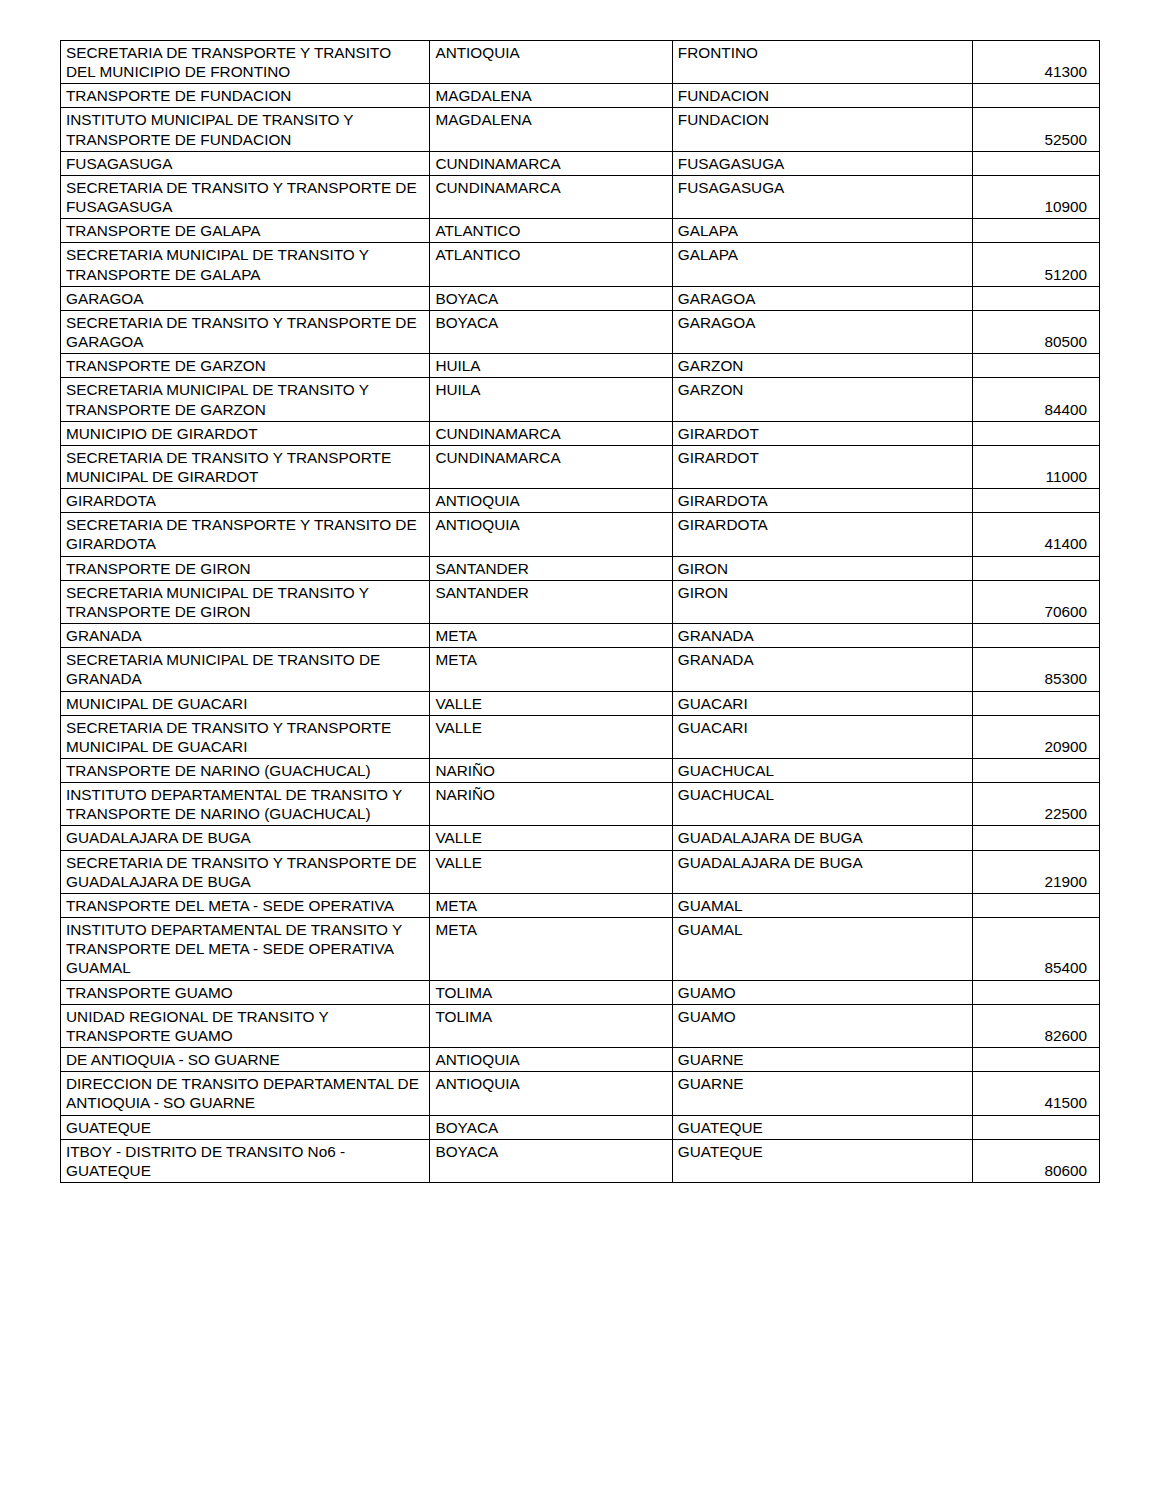| SECRETARIA DE TRANSPORTE Y TRANSITO DEL MUNICIPIO DE FRONTINO | ANTIOQUIA | FRONTINO | 41300 |
| TRANSPORTE DE FUNDACION | MAGDALENA | FUNDACION | |
| INSTITUTO MUNICIPAL DE TRANSITO Y TRANSPORTE DE FUNDACION | MAGDALENA | FUNDACION | 52500 |
| FUSAGASUGA | CUNDINAMARCA | FUSAGASUGA | |
| SECRETARIA DE TRANSITO Y TRANSPORTE DE FUSAGASUGA | CUNDINAMARCA | FUSAGASUGA | 10900 |
| TRANSPORTE DE GALAPA | ATLANTICO | GALAPA | |
| SECRETARIA MUNICIPAL DE TRANSITO Y TRANSPORTE DE GALAPA | ATLANTICO | GALAPA | 51200 |
| GARAGOA | BOYACA | GARAGOA | |
| SECRETARIA DE TRANSITO Y TRANSPORTE DE GARAGOA | BOYACA | GARAGOA | 80500 |
| TRANSPORTE DE GARZON | HUILA | GARZON | |
| SECRETARIA MUNICIPAL DE TRANSITO Y TRANSPORTE DE GARZON | HUILA | GARZON | 84400 |
| MUNICIPIO DE GIRARDOT | CUNDINAMARCA | GIRARDOT | |
| SECRETARIA DE TRANSITO Y TRANSPORTE MUNICIPAL DE GIRARDOT | CUNDINAMARCA | GIRARDOT | 11000 |
| GIRARDOTA | ANTIOQUIA | GIRARDOTA | |
| SECRETARIA DE TRANSPORTE Y TRANSITO DE GIRARDOTA | ANTIOQUIA | GIRARDOTA | 41400 |
| TRANSPORTE DE GIRON | SANTANDER | GIRON | |
| SECRETARIA MUNICIPAL DE TRANSITO Y TRANSPORTE DE GIRON | SANTANDER | GIRON | 70600 |
| GRANADA | META | GRANADA | |
| SECRETARIA MUNICIPAL DE TRANSITO DE GRANADA | META | GRANADA | 85300 |
| MUNICIPAL DE GUACARI | VALLE | GUACARI | |
| SECRETARIA DE TRANSITO Y TRANSPORTE MUNICIPAL DE GUACARI | VALLE | GUACARI | 20900 |
| TRANSPORTE DE NARINO (GUACHUCAL) | NARIÑO | GUACHUCAL | |
| INSTITUTO DEPARTAMENTAL DE TRANSITO Y TRANSPORTE DE NARINO (GUACHUCAL) | NARIÑO | GUACHUCAL | 22500 |
| GUADALAJARA DE BUGA | VALLE | GUADALAJARA DE BUGA | |
| SECRETARIA DE TRANSITO Y TRANSPORTE DE GUADALAJARA DE BUGA | VALLE | GUADALAJARA DE BUGA | 21900 |
| TRANSPORTE DEL META - SEDE OPERATIVA | META | GUAMAL | |
| INSTITUTO DEPARTAMENTAL DE TRANSITO Y TRANSPORTE DEL META - SEDE OPERATIVA GUAMAL | META | GUAMAL | 85400 |
| TRANSPORTE GUAMO | TOLIMA | GUAMO | |
| UNIDAD REGIONAL DE TRANSITO Y TRANSPORTE GUAMO | TOLIMA | GUAMO | 82600 |
| DE ANTIOQUIA - SO GUARNE | ANTIOQUIA | GUARNE | |
| DIRECCION DE TRANSITO DEPARTAMENTAL DE ANTIOQUIA - SO GUARNE | ANTIOQUIA | GUARNE | 41500 |
| GUATEQUE | BOYACA | GUATEQUE | |
| ITBOY - DISTRITO DE TRANSITO No6 - GUATEQUE | BOYACA | GUATEQUE | 80600 |